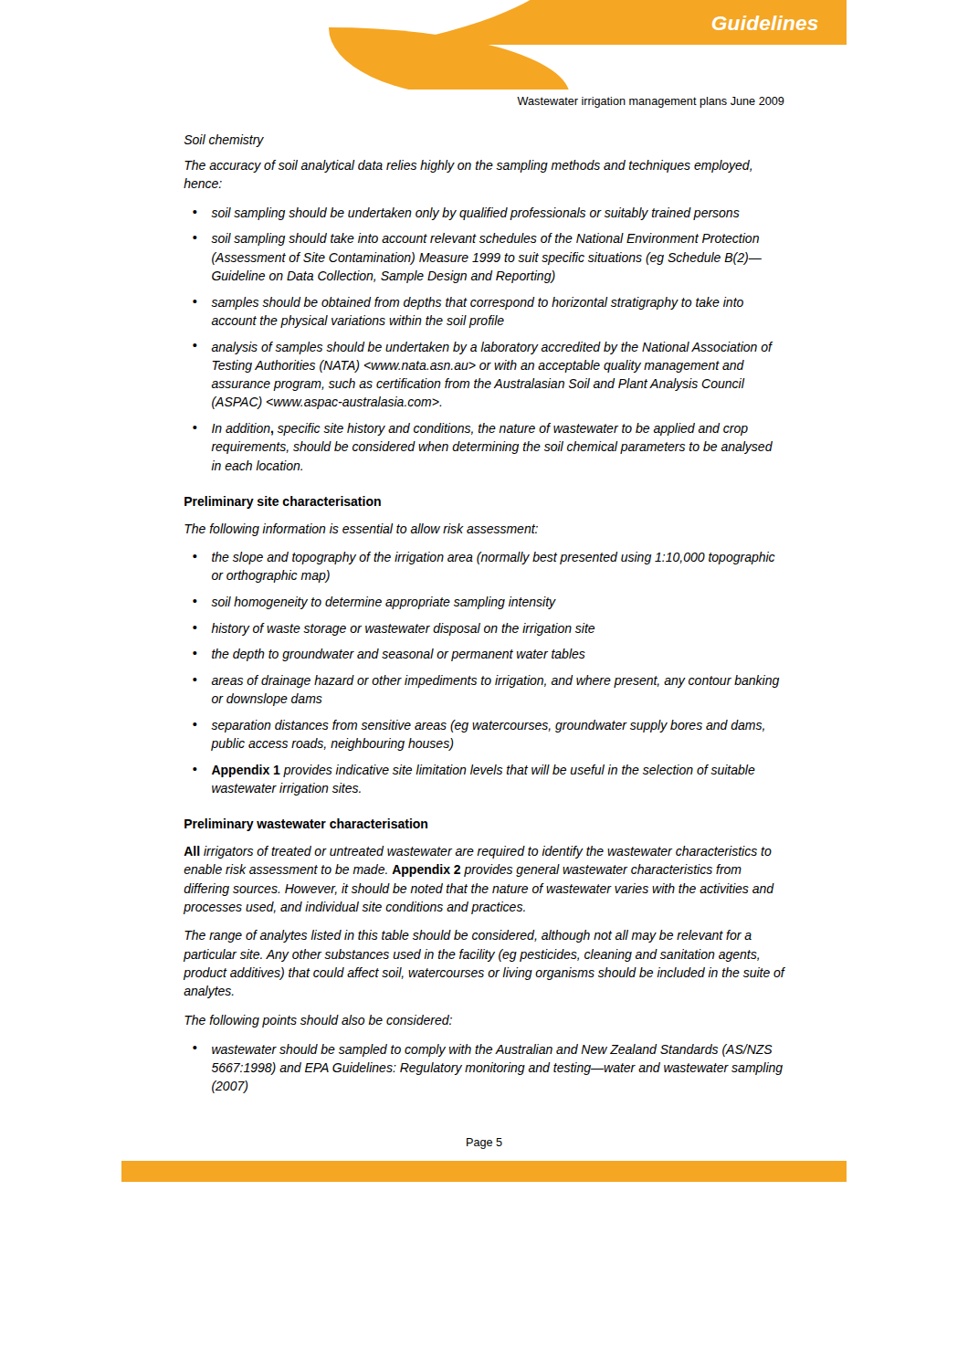Guidelines
Wastewater irrigation management plans June 2009
Soil chemistry
The accuracy of soil analytical data relies highly on the sampling methods and techniques employed, hence:
soil sampling should be undertaken only by qualified professionals or suitably trained persons
soil sampling should take into account relevant schedules of the National Environment Protection (Assessment of Site Contamination) Measure 1999 to suit specific situations (eg Schedule B(2)—Guideline on Data Collection, Sample Design and Reporting)
samples should be obtained from depths that correspond to horizontal stratigraphy to take into account the physical variations within the soil profile
analysis of samples should be undertaken by a laboratory accredited by the National Association of Testing Authorities (NATA) <www.nata.asn.au> or with an acceptable quality management and assurance program, such as certification from the Australasian Soil and Plant Analysis Council (ASPAC) <www.aspac-australasia.com>.
In addition, specific site history and conditions, the nature of wastewater to be applied and crop requirements, should be considered when determining the soil chemical parameters to be analysed in each location.
Preliminary site characterisation
The following information is essential to allow risk assessment:
the slope and topography of the irrigation area (normally best presented using 1:10,000 topographic or orthographic map)
soil homogeneity to determine appropriate sampling intensity
history of waste storage or wastewater disposal on the irrigation site
the depth to groundwater and seasonal or permanent water tables
areas of drainage hazard or other impediments to irrigation, and where present, any contour banking or downslope dams
separation distances from sensitive areas (eg watercourses, groundwater supply bores and dams, public access roads, neighbouring houses)
Appendix 1 provides indicative site limitation levels that will be useful in the selection of suitable wastewater irrigation sites.
Preliminary wastewater characterisation
All irrigators of treated or untreated wastewater are required to identify the wastewater characteristics to enable risk assessment to be made. Appendix 2 provides general wastewater characteristics from differing sources. However, it should be noted that the nature of wastewater varies with the activities and processes used, and individual site conditions and practices.
The range of analytes listed in this table should be considered, although not all may be relevant for a particular site. Any other substances used in the facility (eg pesticides, cleaning and sanitation agents, product additives) that could affect soil, watercourses or living organisms should be included in the suite of analytes.
The following points should also be considered:
wastewater should be sampled to comply with the Australian and New Zealand Standards (AS/NZS 5667:1998) and EPA Guidelines: Regulatory monitoring and testing—water and wastewater sampling (2007)
Page 5